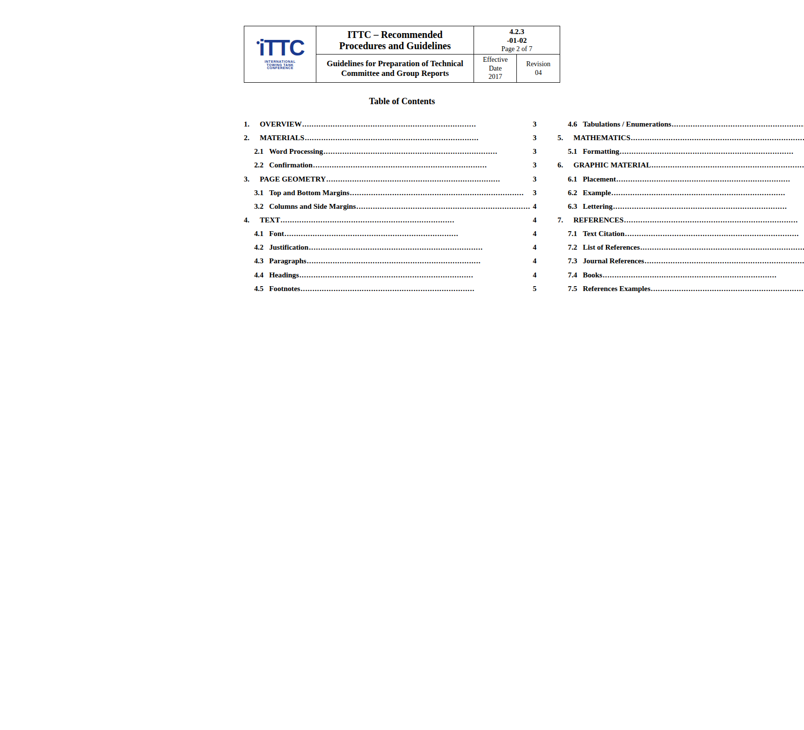| • iTTC INTERNATIONAL TOWING TANK CONFERENCE | ITTC – Recommended Procedures and Guidelines | 4.2.3 -01-02 Page 2 of 7 |
| Guidelines for Preparation of Technical Committee and Group Reports | Effective Date 2017 | Revision 04 |
Table of Contents
1. OVERVIEW .......................................................................... 3
2. MATERIALS .......................................................................... 3
2.1 Word Processing .......................................................................... 3
2.2 Confirmation .......................................................................... 3
3. PAGE GEOMETRY .......................................................................... 3
3.1 Top and Bottom Margins .......................................................................... 3
3.2 Columns and Side Margins .......................................................................... 4
4. TEXT .......................................................................... 4
4.1 Font .......................................................................... 4
4.2 Justification .......................................................................... 4
4.3 Paragraphs .......................................................................... 4
4.4 Headings .......................................................................... 4
4.5 Footnotes .......................................................................... 5
4.6 Tabulations / Enumerations .......................................................................... 5
5. MATHEMATICS .......................................................................... 5
5.1 Formatting .......................................................................... 5
6. GRAPHIC MATERIAL .......................................................................... 5
6.1 Placement .......................................................................... 6
6.2 Example .......................................................................... 6
6.3 Lettering .......................................................................... 6
7. REFERENCES .......................................................................... 6
7.1 Text Citation .......................................................................... 6
7.2 List of References .......................................................................... 6
7.3 Journal References .......................................................................... 7
7.4 Books .......................................................................... 7
7.5 References Examples .......................................................................... 7